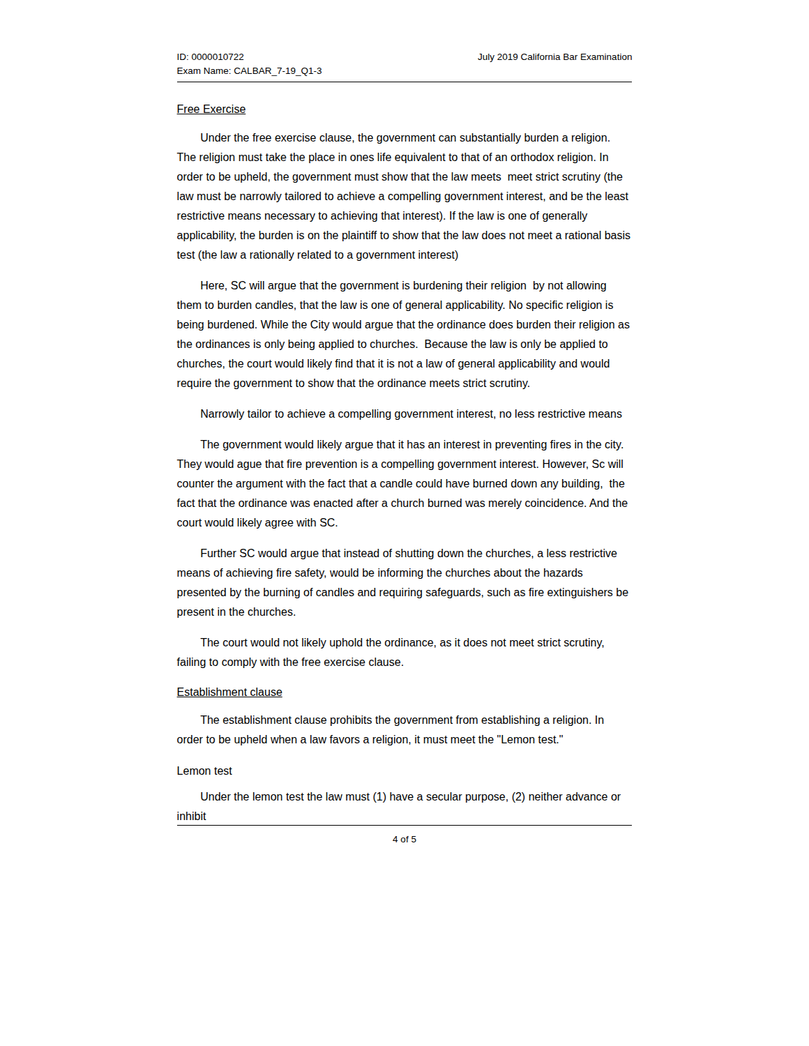ID: 0000010722
Exam Name: CALBAR_7-19_Q1-3
July 2019 California Bar Examination
Free Exercise
Under the free exercise clause, the government can substantially burden a religion. The religion must take the place in ones life equivalent to that of an orthodox religion. In order to be upheld, the government must show that the law meets meet strict scrutiny (the law must be narrowly tailored to achieve a compelling government interest, and be the least restrictive means necessary to achieving that interest). If the law is one of generally applicability, the burden is on the plaintiff to show that the law does not meet a rational basis test (the law a rationally related to a government interest)
Here, SC will argue that the government is burdening their religion by not allowing them to burden candles, that the law is one of general applicability. No specific religion is being burdened. While the City would argue that the ordinance does burden their religion as the ordinances is only being applied to churches. Because the law is only be applied to churches, the court would likely find that it is not a law of general applicability and would require the government to show that the ordinance meets strict scrutiny.
Narrowly tailor to achieve a compelling government interest, no less restrictive means
The government would likely argue that it has an interest in preventing fires in the city. They would ague that fire prevention is a compelling government interest. However, Sc will counter the argument with the fact that a candle could have burned down any building, the fact that the ordinance was enacted after a church burned was merely coincidence. And the court would likely agree with SC.
Further SC would argue that instead of shutting down the churches, a less restrictive means of achieving fire safety, would be informing the churches about the hazards presented by the burning of candles and requiring safeguards, such as fire extinguishers be present in the churches.
The court would not likely uphold the ordinance, as it does not meet strict scrutiny, failing to comply with the free exercise clause.
Establishment clause
The establishment clause prohibits the government from establishing a religion. In order to be upheld when a law favors a religion, it must meet the "Lemon test."
Lemon test
Under the lemon test the law must (1) have a secular purpose, (2) neither advance or inhibit
4 of 5